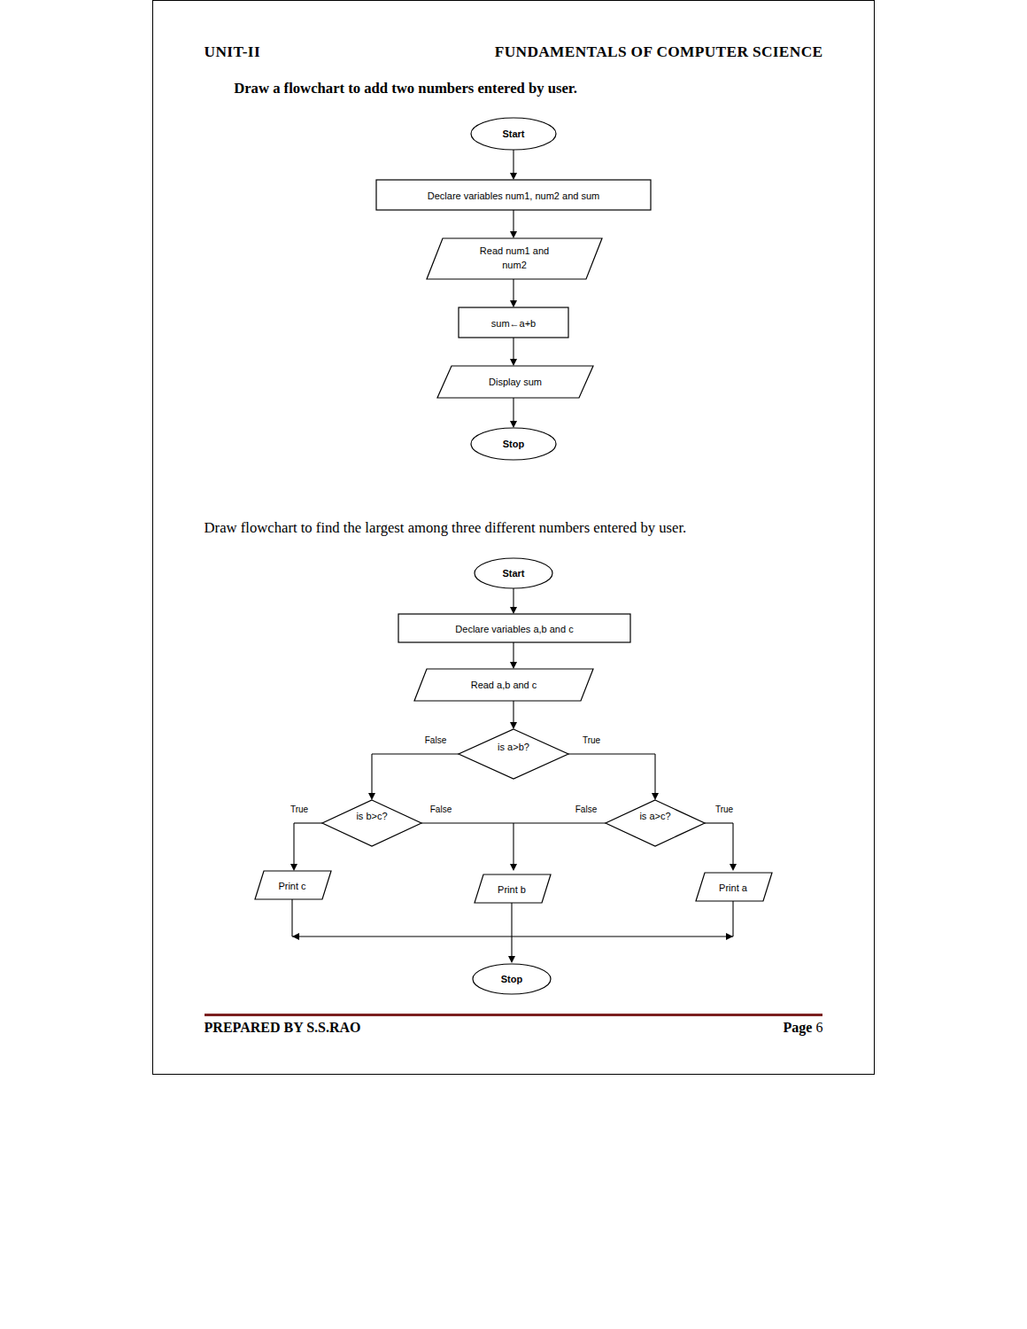UNIT-II FUNDAMENTALS OF COMPUTER SCIENCE
Draw a flowchart to add two numbers entered by user.
Start Declare variables num1, num2 and sum Read num1 and num2 sum←a+b Display sum Stop
Draw flowchart to find the largest among three different numbers entered by user.
Start Declare variables a,b and c Read a,b and c is a>b? False True is b>c? True False is a>c? True False Print c Print b Print a Stop
PREPARED BY S.S.RAO Page 6